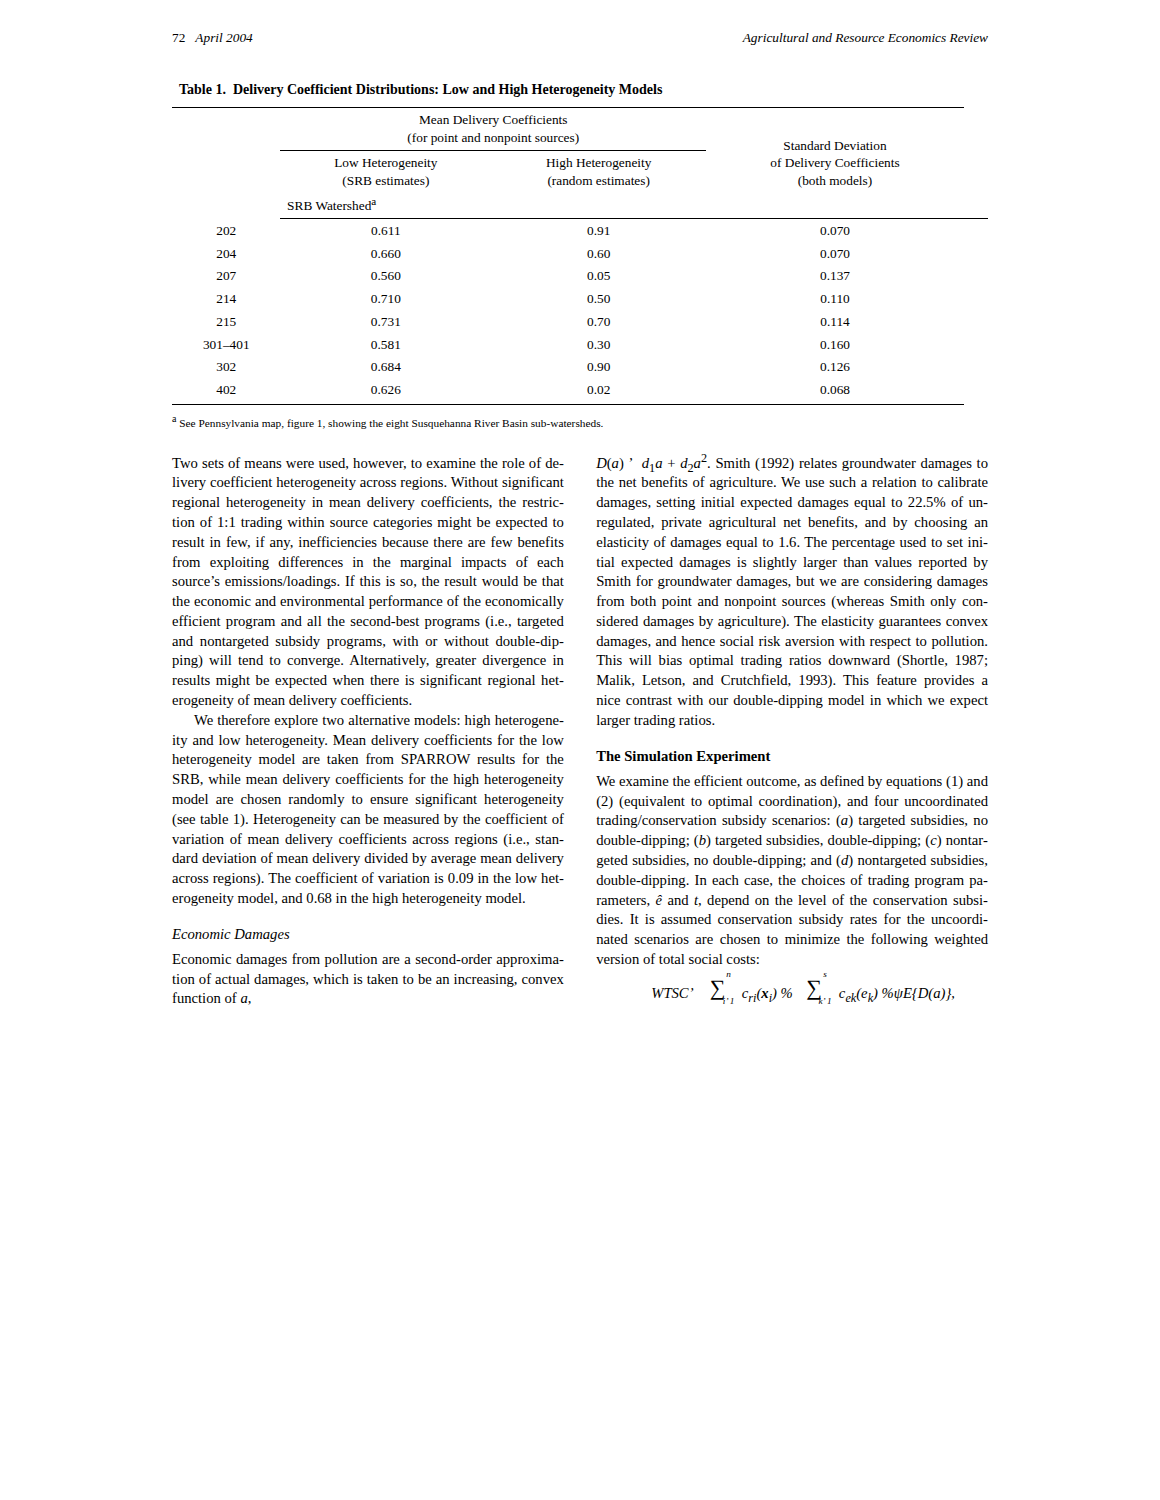72 April 2004
Agricultural and Resource Economics Review
Table 1. Delivery Coefficient Distributions: Low and High Heterogeneity Models
| | Mean Delivery Coefficients (for point and nonpoint sources) | Standard Deviation of Delivery Coefficients (both models) |
| --- | --- | --- |
| Low Heterogeneity (SRB estimates) | High Heterogeneity (random estimates) |
| SRB Watershed a | | | |
| 202 | 0.611 | 0.91 | 0.070 |
| 204 | 0.660 | 0.60 | 0.070 |
| 207 | 0.560 | 0.05 | 0.137 |
| 214 | 0.710 | 0.50 | 0.110 |
| 215 | 0.731 | 0.70 | 0.114 |
| 301–401 | 0.581 | 0.30 | 0.160 |
| 302 | 0.684 | 0.90 | 0.126 |
| 402 | 0.626 | 0.02 | 0.068 |
a See Pennsylvania map, figure 1, showing the eight Susquehanna River Basin sub-watersheds.
Two sets of means were used, however, to examine the role of delivery coefficient heterogeneity across regions. Without significant regional heterogeneity in mean delivery coefficients, the restriction of 1:1 trading within source categories might be expected to result in few, if any, inefficiencies because there are few benefits from exploiting differences in the marginal impacts of each source’s emissions/loadings. If this is so, the result would be that the economic and environmental performance of the economically efficient program and all the second-best programs (i.e., targeted and nontargeted subsidy programs, with or without double-dipping) will tend to converge. Alternatively, greater divergence in results might be expected when there is significant regional heterogeneity of mean delivery coefficients.
We therefore explore two alternative models: high heterogeneity and low heterogeneity. Mean delivery coefficients for the low heterogeneity model are taken from SPARROW results for the SRB, while mean delivery coefficients for the high heterogeneity model are chosen randomly to ensure significant heterogeneity (see table 1). Heterogeneity can be measured by the coefficient of variation of mean delivery coefficients across regions (i.e., standard deviation of mean delivery divided by average mean delivery across regions). The coefficient of variation is 0.09 in the low heterogeneity model, and 0.68 in the high heterogeneity model.
Economic Damages
Economic damages from pollution are a second-order approximation of actual damages, which is taken to be an increasing, convex function of a,
D(a) ’ d1a + d2a2. Smith (1992) relates groundwater damages to the net benefits of agriculture. We use such a relation to calibrate damages, setting initial expected damages equal to 22.5% of unregulated, private agricultural net benefits, and by choosing an elasticity of damages equal to 1.6. The percentage used to set initial expected damages is slightly larger than values reported by Smith for groundwater damages, but we are considering damages from both point and nonpoint sources (whereas Smith only considered damages by agriculture). The elasticity guarantees convex damages, and hence social risk aversion with respect to pollution. This will bias optimal trading ratios downward (Shortle, 1987; Malik, Letson, and Crutchfield, 1993). This feature provides a nice contrast with our double-dipping model in which we expect larger trading ratios.
The Simulation Experiment
We examine the efficient outcome, as defined by equations (1) and (2) (equivalent to optimal coordination), and four uncoordinated trading/conservation subsidy scenarios: (a) targeted subsidies, no double-dipping; (b) targeted subsidies, double-dipping; (c) nontargeted subsidies, no double-dipping; and (d) nontargeted subsidies, double-dipping. In each case, the choices of trading program parameters, ê and t, depend on the level of the conservation subsidies. It is assumed conservation subsidy rates for the uncoordinated scenarios are chosen to minimize the following weighted version of total social costs:
WTSC’ n ∑ i’ 1 cri(xi) % s ∑ k’ 1 cek(ek) %ψE{D(a)},